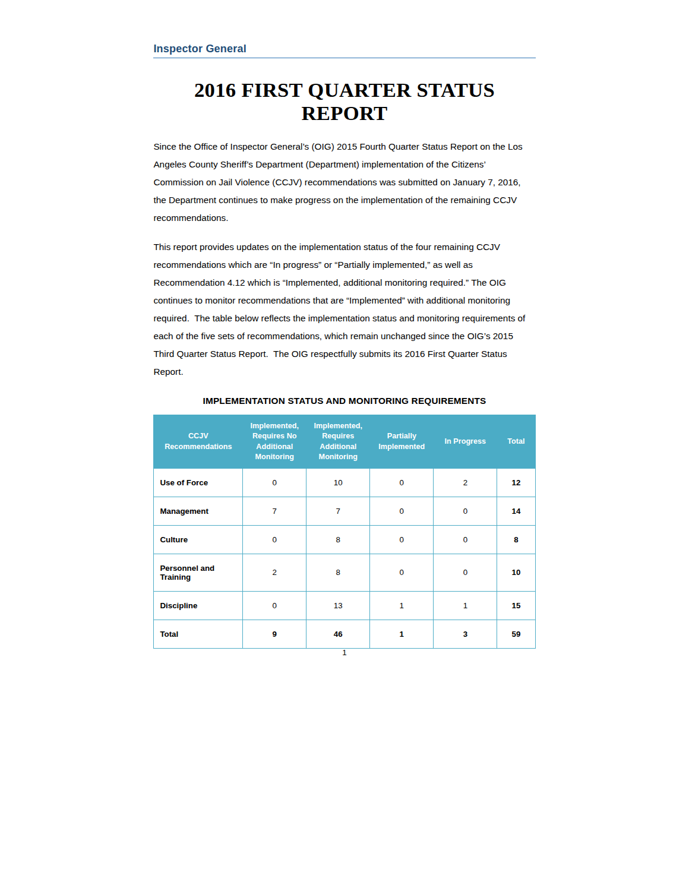Inspector General
2016 FIRST QUARTER STATUS REPORT
Since the Office of Inspector General’s (OIG) 2015 Fourth Quarter Status Report on the Los Angeles County Sheriff’s Department (Department) implementation of the Citizens’ Commission on Jail Violence (CCJV) recommendations was submitted on January 7, 2016, the Department continues to make progress on the implementation of the remaining CCJV recommendations.
This report provides updates on the implementation status of the four remaining CCJV recommendations which are “In progress” or “Partially implemented,” as well as Recommendation 4.12 which is “Implemented, additional monitoring required.” The OIG continues to monitor recommendations that are “Implemented” with additional monitoring required. The table below reflects the implementation status and monitoring requirements of each of the five sets of recommendations, which remain unchanged since the OIG’s 2015 Third Quarter Status Report. The OIG respectfully submits its 2016 First Quarter Status Report.
IMPLEMENTATION STATUS AND MONITORING REQUIREMENTS
| CCJV Recommendations | Implemented, Requires No Additional Monitoring | Implemented, Requires Additional Monitoring | Partially Implemented | In Progress | Total |
| --- | --- | --- | --- | --- | --- |
| Use of Force | 0 | 10 | 0 | 2 | 12 |
| Management | 7 | 7 | 0 | 0 | 14 |
| Culture | 0 | 8 | 0 | 0 | 8 |
| Personnel and Training | 2 | 8 | 0 | 0 | 10 |
| Discipline | 0 | 13 | 1 | 1 | 15 |
| Total | 9 | 46 | 1 | 3 | 59 |
1